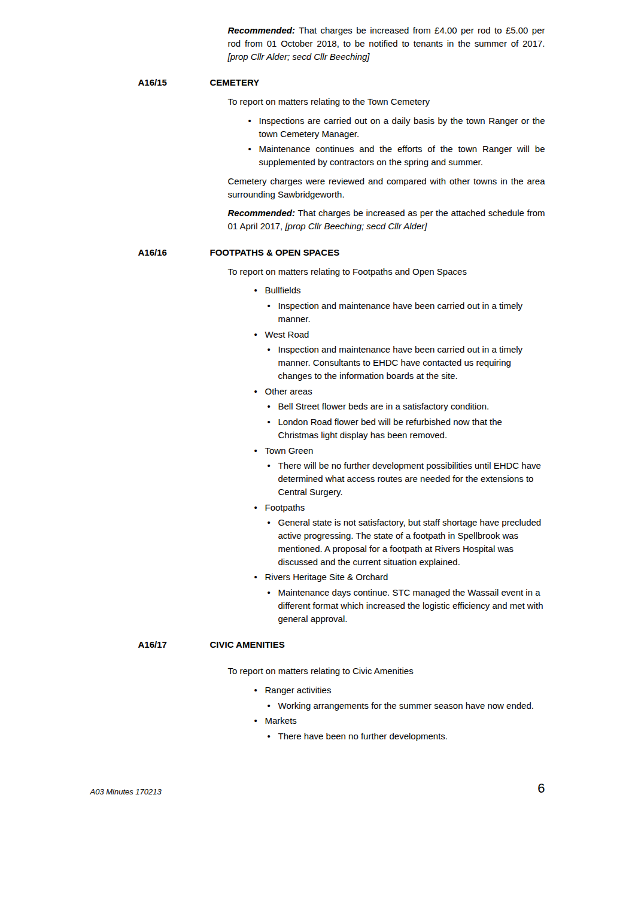Recommended: That charges be increased from £4.00 per rod to £5.00 per rod from 01 October 2018, to be notified to tenants in the summer of 2017. [prop Cllr Alder; secd Cllr Beeching]
A16/15
CEMETERY
To report on matters relating to the Town Cemetery
Inspections are carried out on a daily basis by the town Ranger or the town Cemetery Manager.
Maintenance continues and the efforts of the town Ranger will be supplemented by contractors on the spring and summer.
Cemetery charges were reviewed and compared with other towns in the area surrounding Sawbridgeworth.
Recommended: That charges be increased as per the attached schedule from 01 April 2017, [prop Cllr Beeching; secd Cllr Alder]
A16/16
FOOTPATHS & OPEN SPACES
To report on matters relating to Footpaths and Open Spaces
Bullfields
Inspection and maintenance have been carried out in a timely manner.
West Road
Inspection and maintenance have been carried out in a timely manner. Consultants to EHDC have contacted us requiring changes to the information boards at the site.
Other areas
Bell Street flower beds are in a satisfactory condition.
London Road flower bed will be refurbished now that the Christmas light display has been removed.
Town Green
There will be no further development possibilities until EHDC have determined what access routes are needed for the extensions to Central Surgery.
Footpaths
General state is not satisfactory, but staff shortage have precluded active progressing. The state of a footpath in Spellbrook was mentioned. A proposal for a footpath at Rivers Hospital was discussed and the current situation explained.
Rivers Heritage Site & Orchard
Maintenance days continue. STC managed the Wassail event in a different format which increased the logistic efficiency and met with general approval.
A16/17
CIVIC AMENITIES
To report on matters relating to Civic Amenities
Ranger activities
Working arrangements for the summer season have now ended.
Markets
There have been no further developments.
A03 Minutes 170213
6